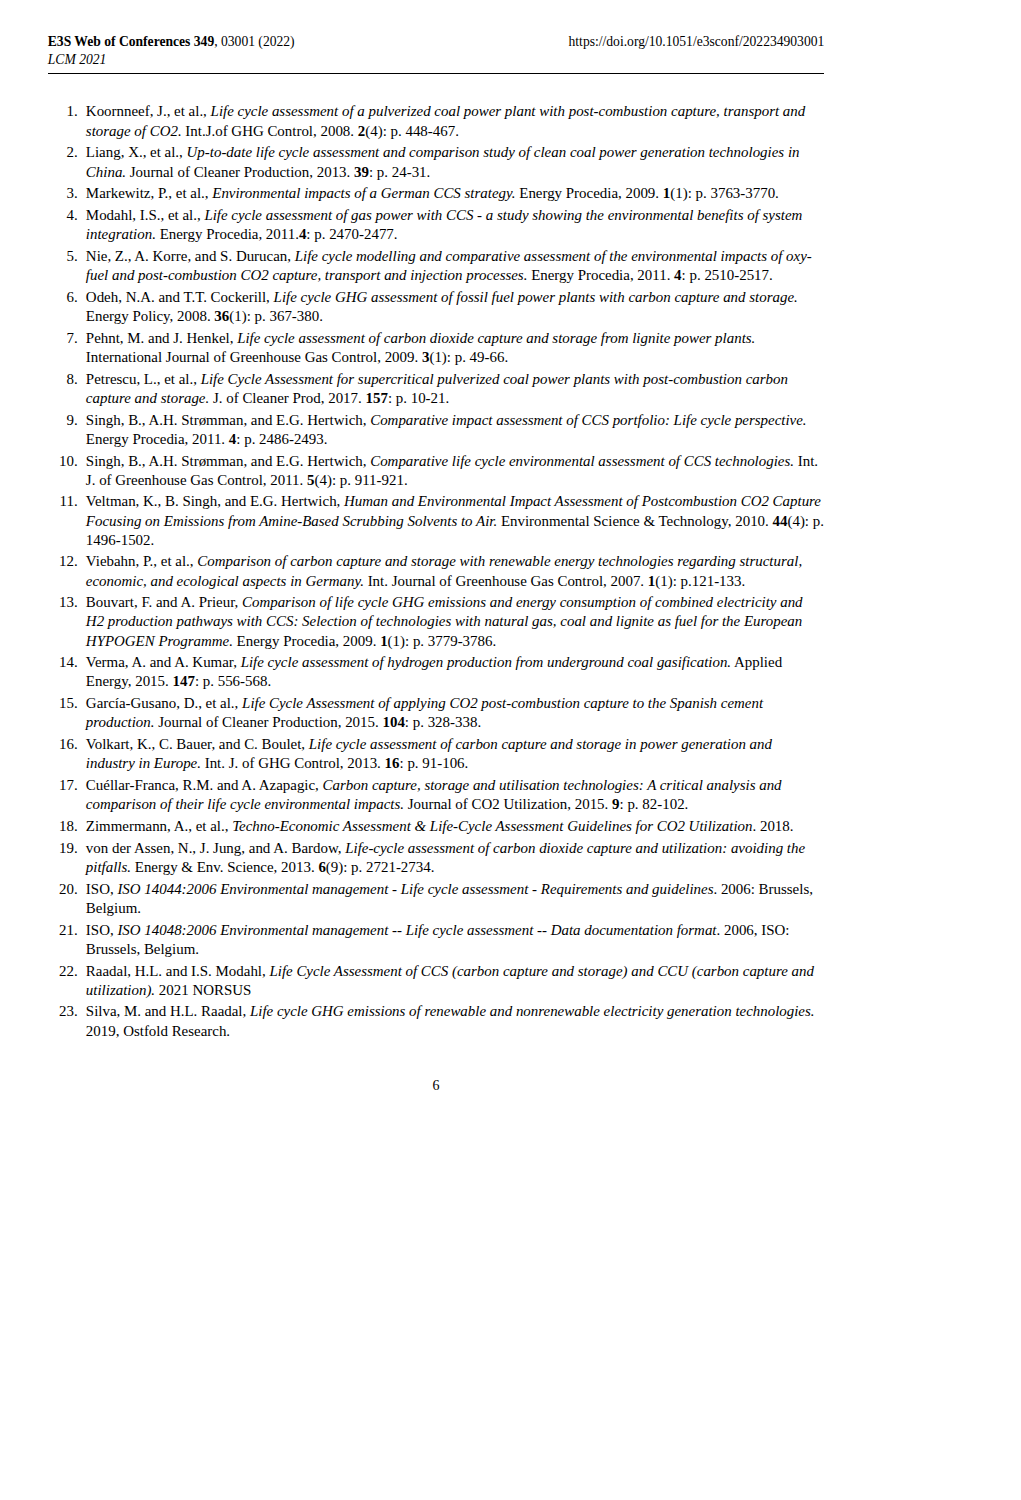E3S Web of Conferences 349, 03001 (2022)
LCM 2021
https://doi.org/10.1051/e3sconf/202234903001
Koornneef, J., et al., Life cycle assessment of a pulverized coal power plant with post-combustion capture, transport and storage of CO2. Int.J.of GHG Control, 2008. 2(4): p. 448-467.
Liang, X., et al., Up-to-date life cycle assessment and comparison study of clean coal power generation technologies in China. Journal of Cleaner Production, 2013. 39: p. 24-31.
Markewitz, P., et al., Environmental impacts of a German CCS strategy. Energy Procedia, 2009. 1(1): p. 3763-3770.
Modahl, I.S., et al., Life cycle assessment of gas power with CCS - a study showing the environmental benefits of system integration. Energy Procedia, 2011.4: p. 2470-2477.
Nie, Z., A. Korre, and S. Durucan, Life cycle modelling and comparative assessment of the environmental impacts of oxy-fuel and post-combustion CO2 capture, transport and injection processes. Energy Procedia, 2011. 4: p. 2510-2517.
Odeh, N.A. and T.T. Cockerill, Life cycle GHG assessment of fossil fuel power plants with carbon capture and storage. Energy Policy, 2008. 36(1): p. 367-380.
Pehnt, M. and J. Henkel, Life cycle assessment of carbon dioxide capture and storage from lignite power plants. International Journal of Greenhouse Gas Control, 2009. 3(1): p. 49-66.
Petrescu, L., et al., Life Cycle Assessment for supercritical pulverized coal power plants with post-combustion carbon capture and storage. J. of Cleaner Prod, 2017. 157: p. 10-21.
Singh, B., A.H. Strømman, and E.G. Hertwich, Comparative impact assessment of CCS portfolio: Life cycle perspective. Energy Procedia, 2011. 4: p. 2486-2493.
Singh, B., A.H. Strømman, and E.G. Hertwich, Comparative life cycle environmental assessment of CCS technologies. Int. J. of Greenhouse Gas Control, 2011. 5(4): p. 911-921.
Veltman, K., B. Singh, and E.G. Hertwich, Human and Environmental Impact Assessment of Postcombustion CO2 Capture Focusing on Emissions from Amine-Based Scrubbing Solvents to Air. Environmental Science & Technology, 2010. 44(4): p. 1496-1502.
Viebahn, P., et al., Comparison of carbon capture and storage with renewable energy technologies regarding structural, economic, and ecological aspects in Germany. Int. Journal of Greenhouse Gas Control, 2007. 1(1): p.121-133.
Bouvart, F. and A. Prieur, Comparison of life cycle GHG emissions and energy consumption of combined electricity and H2 production pathways with CCS: Selection of technologies with natural gas, coal and lignite as fuel for the European HYPOGEN Programme. Energy Procedia, 2009. 1(1): p. 3779-3786.
Verma, A. and A. Kumar, Life cycle assessment of hydrogen production from underground coal gasification. Applied Energy, 2015. 147: p. 556-568.
García-Gusano, D., et al., Life Cycle Assessment of applying CO2 post-combustion capture to the Spanish cement production. Journal of Cleaner Production, 2015. 104: p. 328-338.
Volkart, K., C. Bauer, and C. Boulet, Life cycle assessment of carbon capture and storage in power generation and industry in Europe. Int. J. of GHG Control, 2013. 16: p. 91-106.
Cuéllar-Franca, R.M. and A. Azapagic, Carbon capture, storage and utilisation technologies: A critical analysis and comparison of their life cycle environmental impacts. Journal of CO2 Utilization, 2015. 9: p. 82-102.
Zimmermann, A., et al., Techno-Economic Assessment & Life-Cycle Assessment Guidelines for CO2 Utilization. 2018.
von der Assen, N., J. Jung, and A. Bardow, Life-cycle assessment of carbon dioxide capture and utilization: avoiding the pitfalls. Energy & Env. Science, 2013. 6(9): p. 2721-2734.
ISO, ISO 14044:2006 Environmental management - Life cycle assessment - Requirements and guidelines. 2006: Brussels, Belgium.
ISO, ISO 14048:2006 Environmental management -- Life cycle assessment -- Data documentation format. 2006, ISO: Brussels, Belgium.
Raadal, H.L. and I.S. Modahl, Life Cycle Assessment of CCS (carbon capture and storage) and CCU (carbon capture and utilization). 2021 NORSUS
Silva, M. and H.L. Raadal, Life cycle GHG emissions of renewable and nonrenewable electricity generation technologies. 2019, Ostfold Research.
6